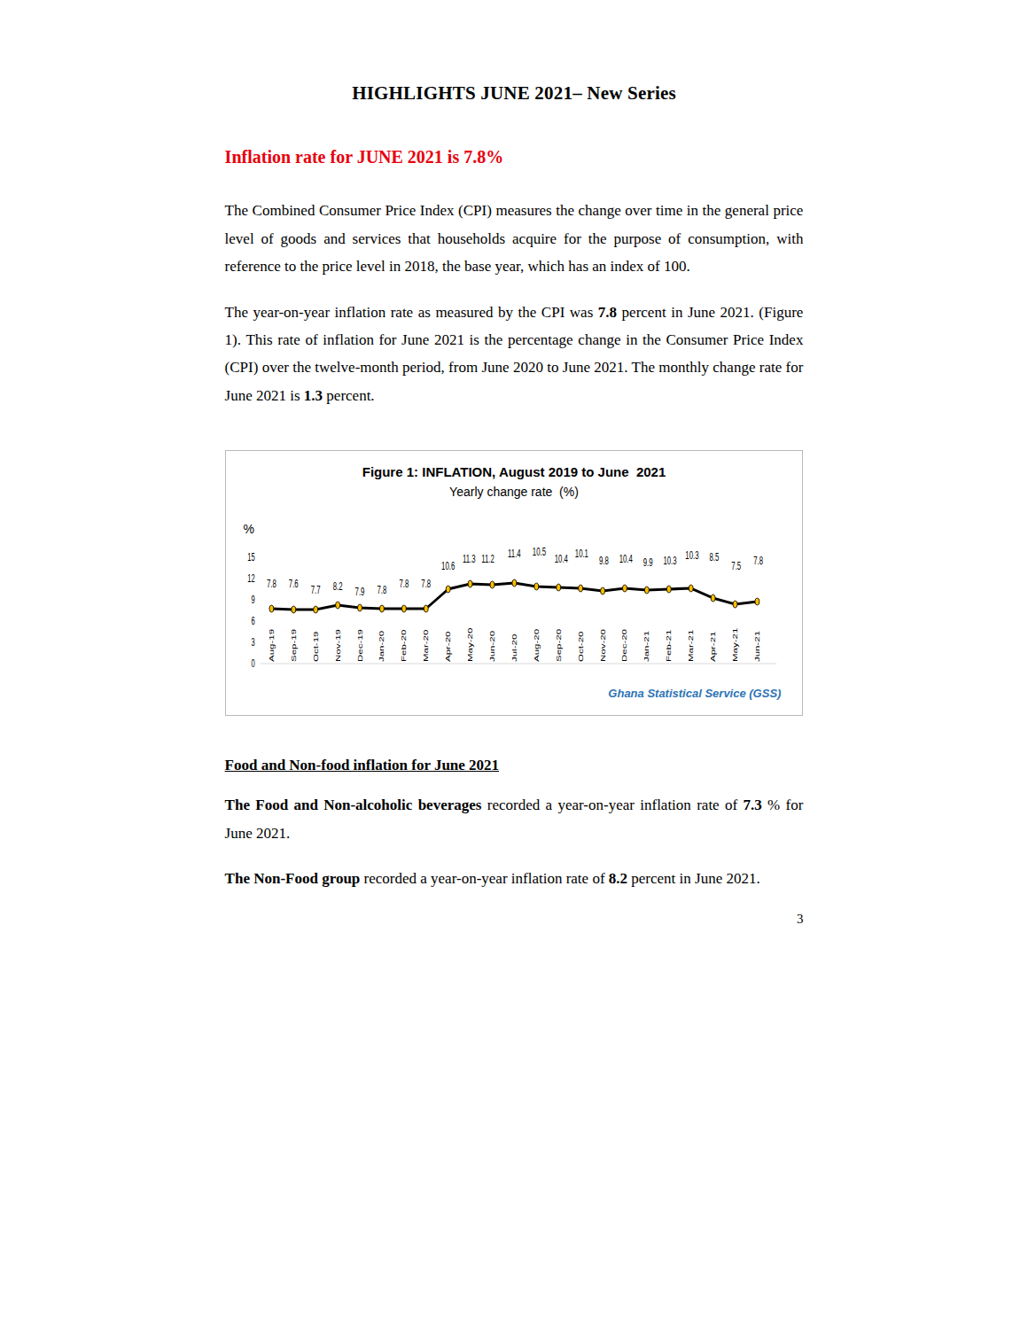HIGHLIGHTS JUNE 2021– New Series
Inflation rate for JUNE 2021 is 7.8%
The Combined Consumer Price Index (CPI) measures the change over time in the general price level of goods and services that households acquire for the purpose of consumption, with reference to the price level in 2018, the base year, which has an index of 100.
The year-on-year inflation rate as measured by the CPI was 7.8 percent in June 2021. (Figure 1). This rate of inflation for June 2021 is the percentage change in the Consumer Price Index (CPI) over the twelve-month period, from June 2020 to June 2021. The monthly change rate for June 2021 is 1.3 percent.
Figure 1: INFLATION, August 2019 to June 2021
Yearly change rate (%)
% Ghana Statistical Service (GSS) 15 12 9 6 3 0 7.8 7.6 7.7 8.2 7.9 7.8 7.8 7.8 10.6 11.3 11.2 11.4 10.5 10.4 10.1 9.8 10.4 9.9 10.3 10.3 8.5 7.5 7.8 Aug-19 Sep-19 Oct-19 Nov-19 Dec-19 Jan-20 Feb-20 Mar-20 Apr-20 May-20 Jun-20 Jul-20 Aug-20 Sep-20 Oct-20 Nov-20 Dec-20 Jan-21 Feb-21 Mar-21 Apr-21 May-21 Jun-21
Food and Non-food inflation for June 2021
The Food and Non-alcoholic beverages recorded a year-on-year inflation rate of 7.3 % for June 2021.
The Non-Food group recorded a year-on-year inflation rate of 8.2 percent in June 2021.
3